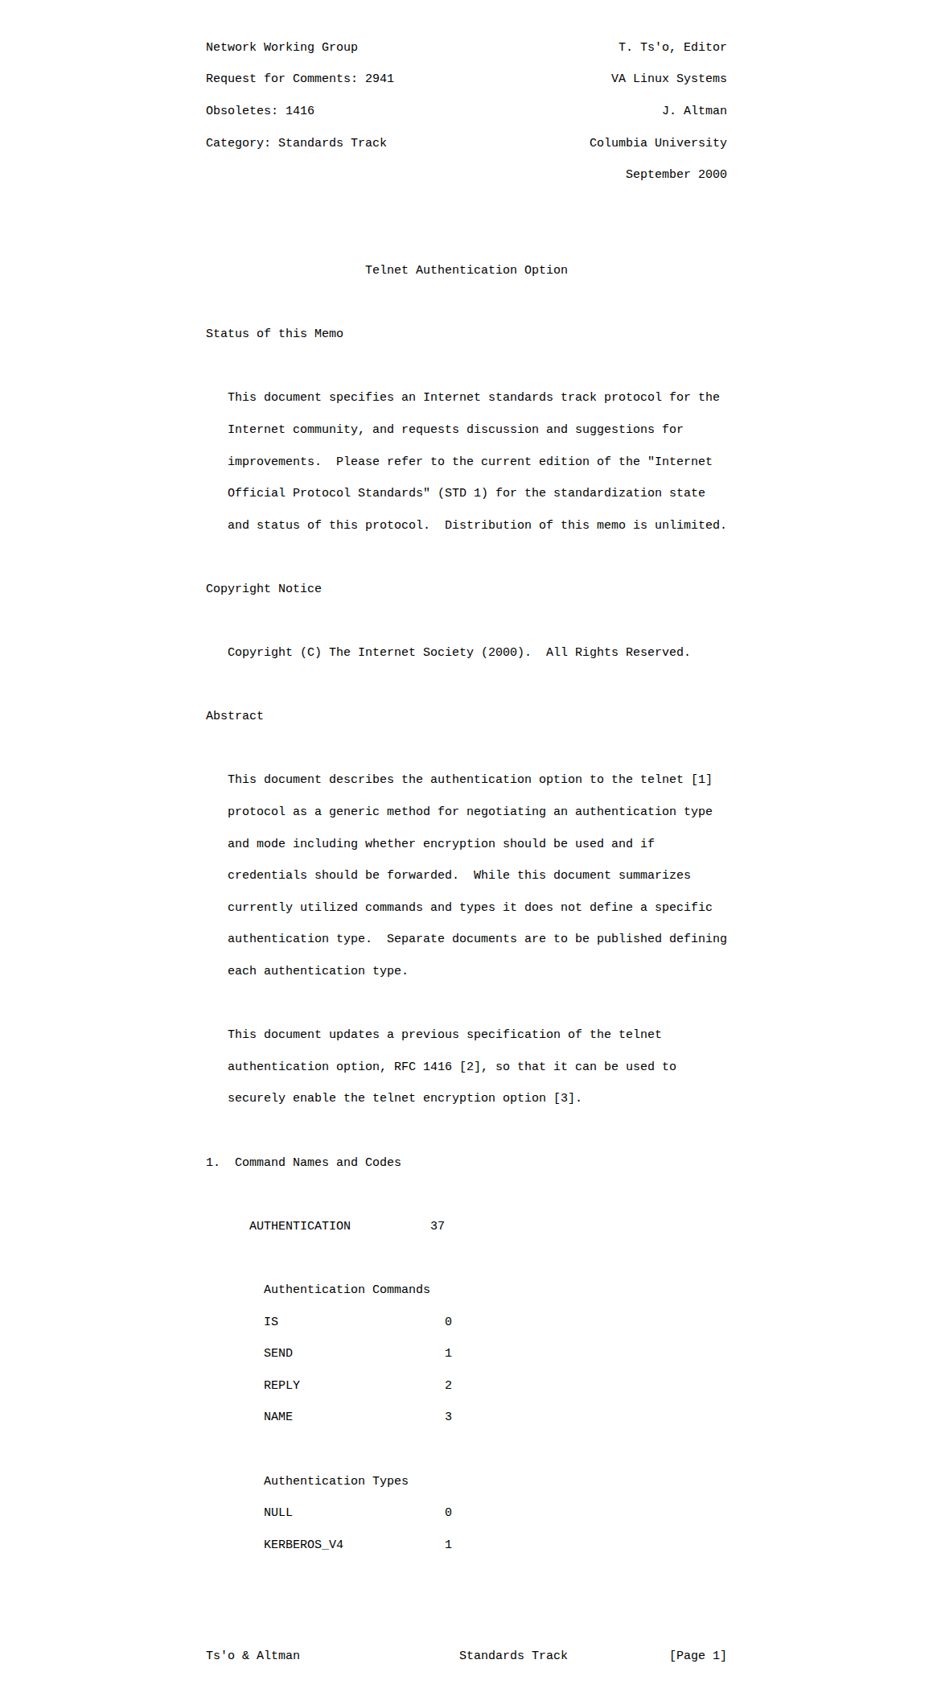Network Working Group T. Ts'o, Editor
Request for Comments: 2941 VA Linux Systems
Obsoletes: 1416 J. Altman
Category: Standards Track Columbia University
September 2000
Telnet Authentication Option
Status of this Memo
This document specifies an Internet standards track protocol for the
Internet community, and requests discussion and suggestions for
improvements. Please refer to the current edition of the "Internet
Official Protocol Standards" (STD 1) for the standardization state
and status of this protocol. Distribution of this memo is unlimited.
Copyright Notice
Copyright (C) The Internet Society (2000). All Rights Reserved.
Abstract
This document describes the authentication option to the telnet [1]
protocol as a generic method for negotiating an authentication type
and mode including whether encryption should be used and if
credentials should be forwarded. While this document summarizes
currently utilized commands and types it does not define a specific
authentication type. Separate documents are to be published defining
each authentication type.
This document updates a previous specification of the telnet
authentication option, RFC 1416 [2], so that it can be used to
securely enable the telnet encryption option [3].
1. Command Names and Codes
AUTHENTICATION 37
Authentication Commands
IS 0
SEND 1
REPLY 2
NAME 3
Authentication Types
NULL 0
KERBEROS_V4 1
Ts'o & Altman Standards Track[Page 1]